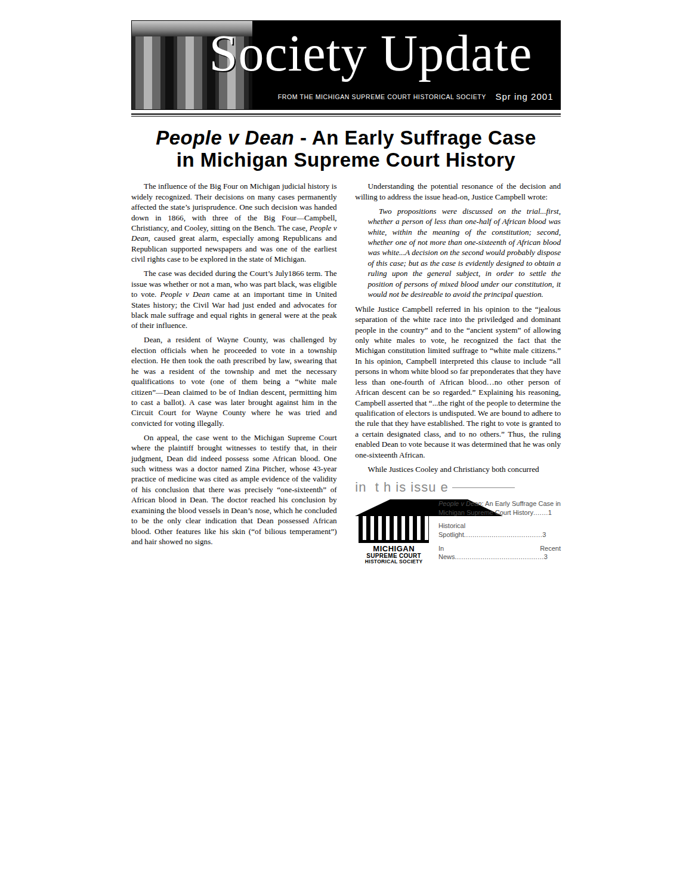Society Update
From the Michigan Supreme Court Historical Society
Spr ing 2001
People v Dean - An Early Suffrage Case
in Michigan Supreme Court History
The influence of the Big Four on Michigan judicial history is widely recognized. Their decisions on many cases permanently affected the state’s jurisprudence. One such decision was handed down in 1866, with three of the Big Four—Campbell, Christiancy, and Cooley, sitting on the Bench. The case, People v Dean, caused great alarm, especially among Republicans and Republican supported newspapers and was one of the earliest civil rights case to be explored in the state of Michigan.
The case was decided during the Court’s July1866 term. The issue was whether or not a man, who was part black, was eligible to vote. People v Dean came at an important time in United States history; the Civil War had just ended and advocates for black male suffrage and equal rights in general were at the peak of their influence.
Dean, a resident of Wayne County, was challenged by election officials when he proceeded to vote in a township election. He then took the oath prescribed by law, swearing that he was a resident of the township and met the necessary qualifications to vote (one of them being a “white male citizen”—Dean claimed to be of Indian descent, permitting him to cast a ballot). A case was later brought against him in the Circuit Court for Wayne County where he was tried and convicted for voting illegally.
On appeal, the case went to the Michigan Supreme Court where the plaintiff brought witnesses to testify that, in their judgment, Dean did indeed possess some African blood. One such witness was a doctor named Zina Pitcher, whose 43-year practice of medicine was cited as ample evidence of the validity of his conclusion that there was precisely “one-sixteenth” of African blood in Dean. The doctor reached his conclusion by examining the blood vessels in Dean’s nose, which he concluded to be the only clear indication that Dean possessed African blood. Other features like his skin (“of bilious temperament”) and hair showed no signs.
Understanding the potential resonance of the decision and willing to address the issue head-on, Justice Campbell wrote:
Two propositions were discussed on the trial...first, whether a person of less than one-half of African blood was white, within the meaning of the constitution; second, whether one of not more than one-sixteenth of African blood was white...A decision on the second would probably dispose of this case; but as the case is evidently designed to obtain a ruling upon the general subject, in order to settle the position of persons of mixed blood under our constitution, it would not be desireable to avoid the principal question.
While Justice Campbell referred in his opinion to the “jealous separation of the white race into the priviledged and dominant people in the country” and to the “ancient system” of allowing only white males to vote, he recognized the fact that the Michigan constitution limited suffrage to “white male citizens.” In his opinion, Campbell interpreted this clause to include “all persons in whom white blood so far preponderates that they have less than one-fourth of African blood…no other person of African descent can be so regarded.” Explaining his reasoning, Campbell asserted that “...the right of the people to determine the qualification of electors is undisputed. We are bound to adhere to the rule that they have established. The right to vote is granted to a certain designated class, and to no others.” Thus, the ruling enabled Dean to vote because it was determined that he was only one-sixteenth African.
While Justices Cooley and Christiancy both concurred
in t h is issu e
MICHIGAN SUPREME COURT HISTORICAL SOCIETY
People v Dean: An Early Suffrage Case in Michigan Supreme Court History....... 1
Historical Spotlight..................................... 3
In Recent News.......................................... 3